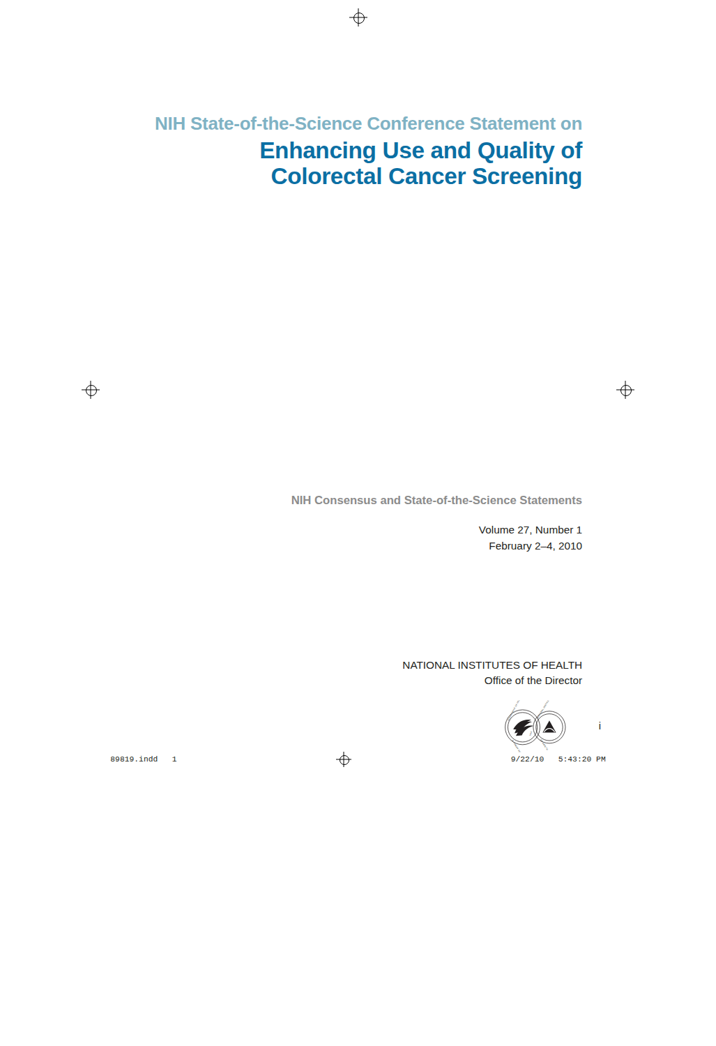NIH State-of-the-Science Conference Statement on
Enhancing Use and Quality of
Colorectal Cancer Screening
NIH Consensus and State-of-the-Science Statements
Volume 27, Number 1
February 2–4, 2010
NATIONAL INSTITUTES OF HEALTH
Office of the Director
DEPARTMENT OF HEALTH & HUMAN SERVICES USA NATIONAL INSTITUTES OF HEALTH
i
89819.indd 1 9/22/10 5:43:20 PM